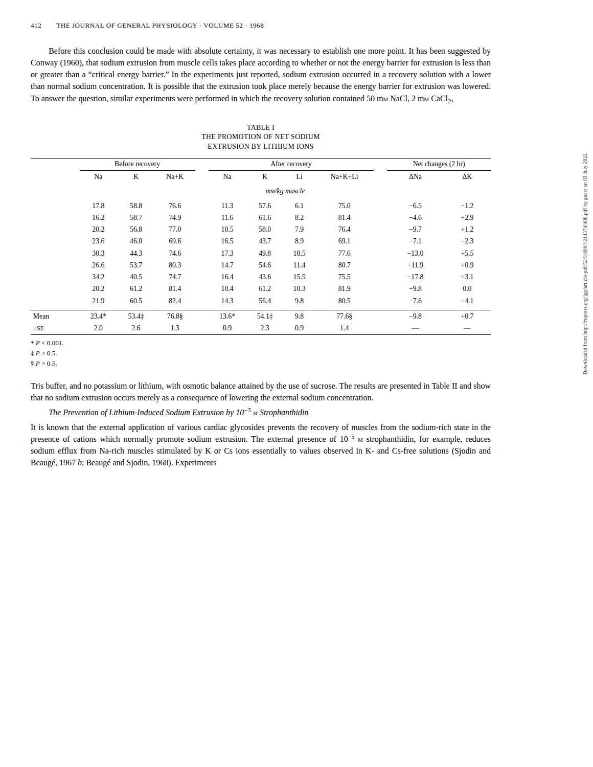Downloaded from http://rupress.org/jgp/article-pdf/52/3/408/1244374/408.pdf by guest on 03 July 2022
412 THE JOURNAL OF GENERAL PHYSIOLOGY · VOLUME 52 · 1968
Before this conclusion could be made with absolute certainty, it was necessary to establish one more point. It has been suggested by Conway (1960), that sodium extrusion from muscle cells takes place according to whether or not the energy barrier for extrusion is less than or greater than a “critical energy barrier.” In the experiments just reported, sodium extrusion occurred in a recovery solution with a lower than normal sodium concentration. It is possible that the extrusion took place merely because the energy barrier for extrusion was lowered. To answer the question, similar experiments were performed in which the recovery solution contained 50 mm NaCl, 2 mm CaCl2,
TABLE I
THE PROMOTION OF NET SODIUM
EXTRUSION BY LITHIUM IONS
| | Before recovery | | After recovery | | Net changes (2 hr) |
| | Na | K | Na+K | | Na | K | Li | Na+K+Li | | ΔNa | ΔK |
| | m m /kg muscle |
| | 17.8 | 58.8 | 76.6 | | 11.3 | 57.6 | 6.1 | 75.0 | | −6.5 | −1.2 |
| | 16.2 | 58.7 | 74.9 | | 11.6 | 61.6 | 8.2 | 81.4 | | −4.6 | +2.9 |
| | 20.2 | 56.8 | 77.0 | | 10.5 | 58.0 | 7.9 | 76.4 | | −9.7 | +1.2 |
| | 23.6 | 46.0 | 69.6 | | 16.5 | 43.7 | 8.9 | 69.1 | | −7.1 | −2.3 |
| | 30.3 | 44.3 | 74.6 | | 17.3 | 49.8 | 10.5 | 77.6 | | −13.0 | +5.5 |
| | 26.6 | 53.7 | 80.3 | | 14.7 | 54.6 | 11.4 | 80.7 | | −11.9 | +0.9 |
| | 34.2 | 40.5 | 74.7 | | 16.4 | 43.6 | 15.5 | 75.5 | | −17.8 | +3.1 |
| | 20.2 | 61.2 | 81.4 | | 10.4 | 61.2 | 10.3 | 81.9 | | −9.8 | 0.0 |
| | 21.9 | 60.5 | 82.4 | | 14.3 | 56.4 | 9.8 | 80.5 | | −7.6 | −4.1 |
| Mean | 23.4* | 53.4‡ | 76.8§ | | 13.6* | 54.1‡ | 9.8 | 77.6§ | | −9.8 | +0.7 |
| ± SE | 2.0 | 2.6 | 1.3 | | 0.9 | 2.3 | 0.9 | 1.4 | | — | — |
* P < 0.001.
‡ P > 0.5.
§ P > 0.5.
Tris buffer, and no potassium or lithium, with osmotic balance attained by the use of sucrose. The results are presented in Table II and show that no sodium extrusion occurs merely as a consequence of lowering the external sodium concentration.
The Prevention of Lithium-Induced Sodium Extrusion by 10−5 m Strophanthidin
It is known that the external application of various cardiac glycosides prevents the recovery of muscles from the sodium-rich state in the presence of cations which normally promote sodium extrusion. The external presence of 10−5 m strophanthidin, for example, reduces sodium efflux from Na-rich muscles stimulated by K or Cs ions essentially to values observed in K- and Cs-free solutions (Sjodin and Beaugé, 1967 b; Beaugé and Sjodin, 1968). Experiments